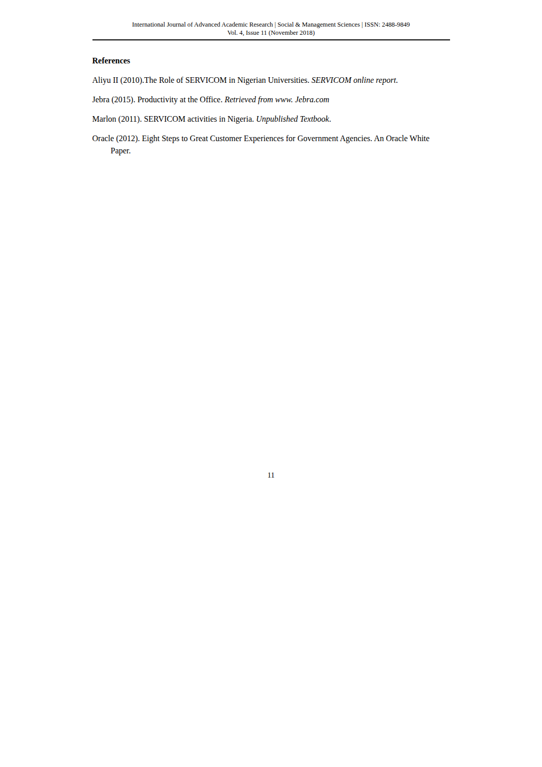International Journal of Advanced Academic Research | Social & Management Sciences | ISSN: 2488-9849
Vol. 4, Issue 11 (November 2018)
References
Aliyu II (2010).The Role of SERVICOM in Nigerian Universities. SERVICOM online report.
Jebra (2015). Productivity at the Office. Retrieved from www. Jebra.com
Marlon (2011). SERVICOM activities in Nigeria. Unpublished Textbook.
Oracle (2012). Eight Steps to Great Customer Experiences for Government Agencies. An Oracle White Paper.
11